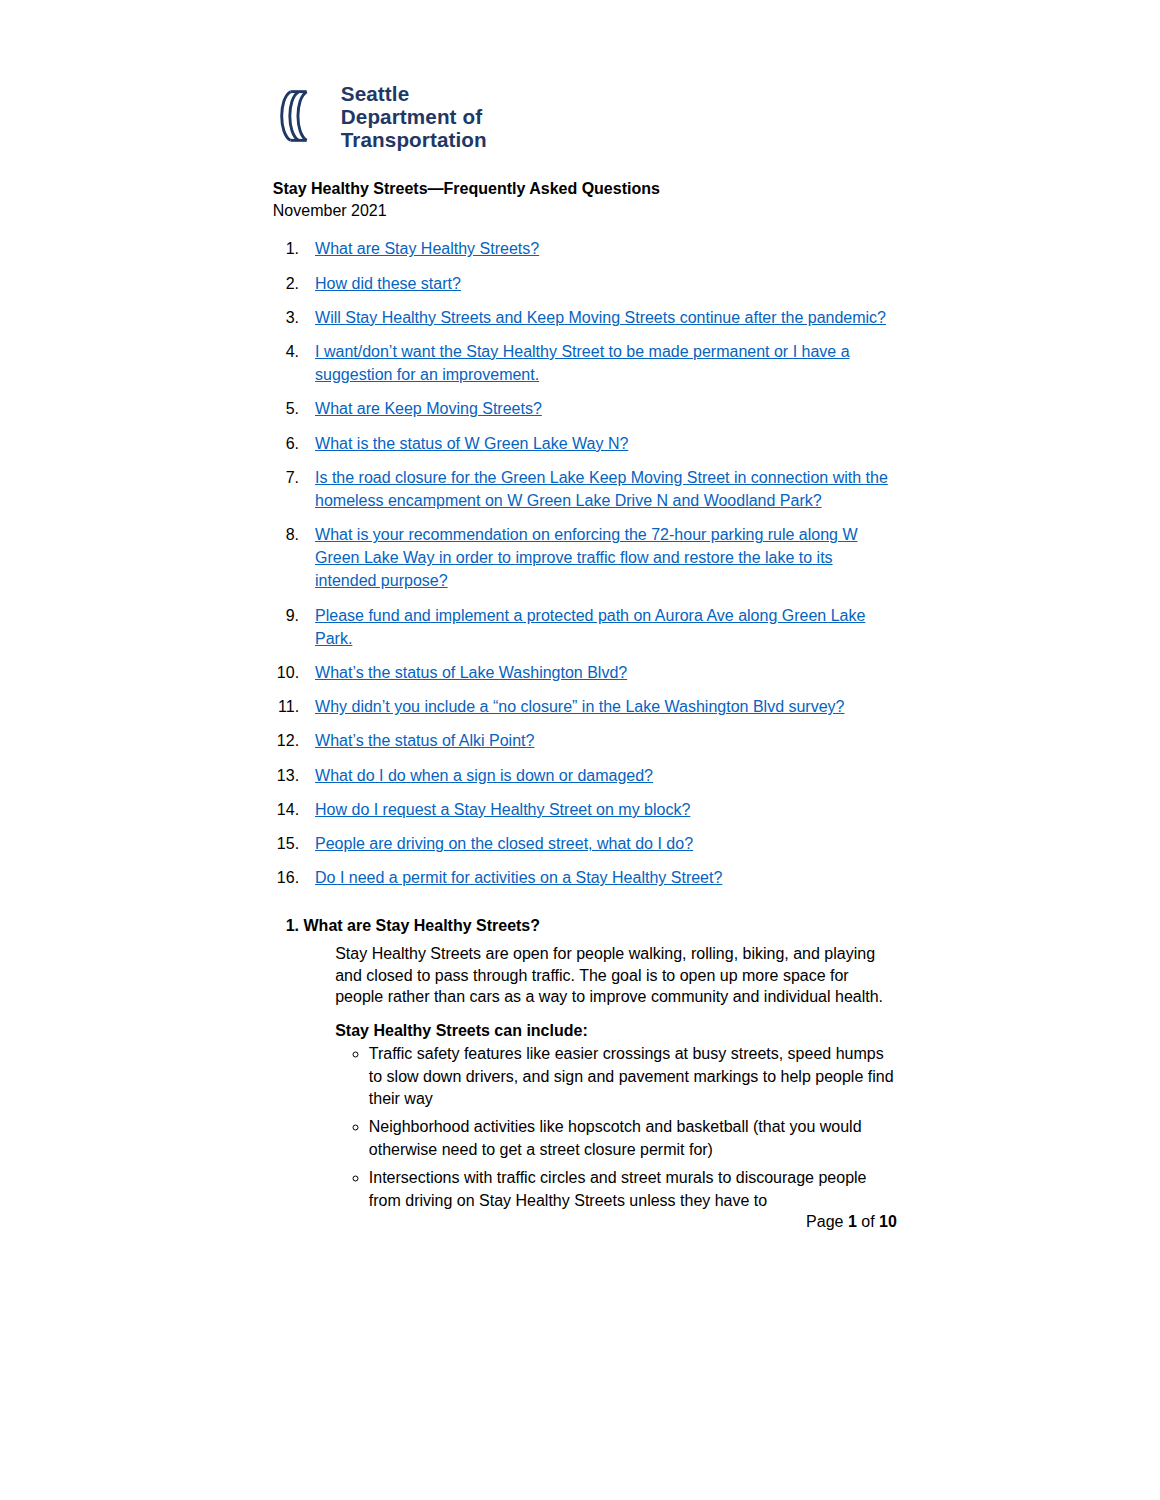Seattle
Department of
Transportation
Stay Healthy Streets—Frequently Asked Questions
November 2021
What are Stay Healthy Streets?
How did these start?
Will Stay Healthy Streets and Keep Moving Streets continue after the pandemic?
I want/don’t want the Stay Healthy Street to be made permanent or I have a suggestion for an improvement.
What are Keep Moving Streets?
What is the status of W Green Lake Way N?
Is the road closure for the Green Lake Keep Moving Street in connection with the homeless encampment on W Green Lake Drive N and Woodland Park?
What is your recommendation on enforcing the 72-hour parking rule along W Green Lake Way in order to improve traffic flow and restore the lake to its intended purpose?
Please fund and implement a protected path on Aurora Ave along Green Lake Park.
What’s the status of Lake Washington Blvd?
Why didn’t you include a “no closure” in the Lake Washington Blvd survey?
What’s the status of Alki Point?
What do I do when a sign is down or damaged?
How do I request a Stay Healthy Street on my block?
People are driving on the closed street, what do I do?
Do I need a permit for activities on a Stay Healthy Street?
What are Stay Healthy Streets?
Stay Healthy Streets are open for people walking, rolling, biking, and playing and closed to pass through traffic. The goal is to open up more space for people rather than cars as a way to improve community and individual health.
Stay Healthy Streets can include:
Traffic safety features like easier crossings at busy streets, speed humps to slow down drivers, and sign and pavement markings to help people find their way
Neighborhood activities like hopscotch and basketball (that you would otherwise need to get a street closure permit for)
Intersections with traffic circles and street murals to discourage people from driving on Stay Healthy Streets unless they have to
Page 1 of 10